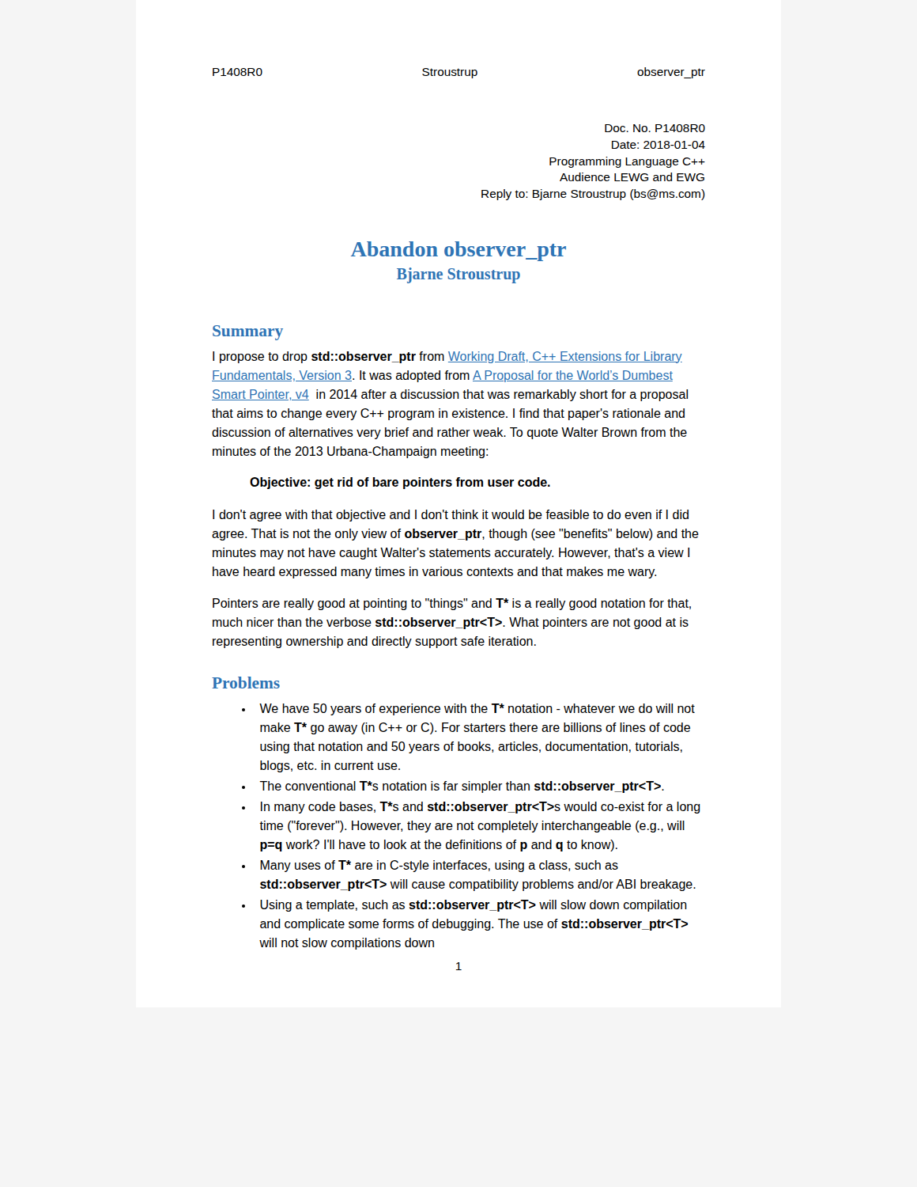P1408R0 Stroustrup observer_ptr
Doc. No. P1408R0
Date: 2018-01-04
Programming Language C++
Audience LEWG and EWG
Reply to: Bjarne Stroustrup (bs@ms.com)
Abandon observer_ptr
Bjarne Stroustrup
Summary
I propose to drop std::observer_ptr from Working Draft, C++ Extensions for Library Fundamentals, Version 3. It was adopted from A Proposal for the World’s Dumbest Smart Pointer, v4 in 2014 after a discussion that was remarkably short for a proposal that aims to change every C++ program in existence. I find that paper's rationale and discussion of alternatives very brief and rather weak. To quote Walter Brown from the minutes of the 2013 Urbana-Champaign meeting:
Objective: get rid of bare pointers from user code.
I don't agree with that objective and I don't think it would be feasible to do even if I did agree. That is not the only view of observer_ptr, though (see "benefits" below) and the minutes may not have caught Walter's statements accurately. However, that's a view I have heard expressed many times in various contexts and that makes me wary.
Pointers are really good at pointing to "things" and T* is a really good notation for that, much nicer than the verbose std::observer_ptr<T>. What pointers are not good at is representing ownership and directly support safe iteration.
Problems
We have 50 years of experience with the T* notation - whatever we do will not make T* go away (in C++ or C). For starters there are billions of lines of code using that notation and 50 years of books, articles, documentation, tutorials, blogs, etc. in current use.
The conventional T*s notation is far simpler than std::observer_ptr<T>.
In many code bases, T*s and std::observer_ptr<T>s would co-exist for a long time ("forever"). However, they are not completely interchangeable (e.g., will p=q work? I'll have to look at the definitions of p and q to know).
Many uses of T* are in C-style interfaces, using a class, such as std::observer_ptr<T> will cause compatibility problems and/or ABI breakage.
Using a template, such as std::observer_ptr<T> will slow down compilation and complicate some forms of debugging. The use of std::observer_ptr<T> will not slow compilations down
1